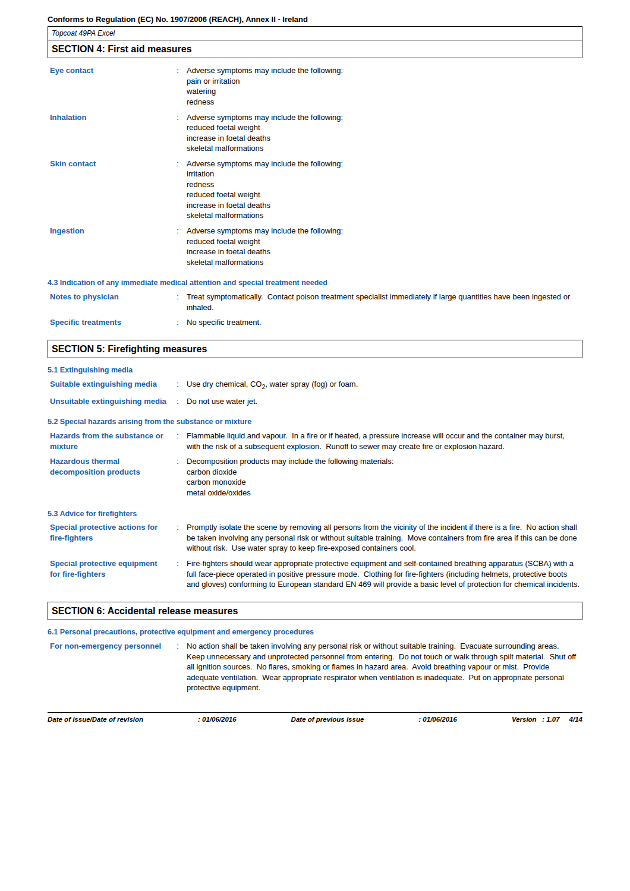Conforms to Regulation (EC) No. 1907/2006 (REACH), Annex II - Ireland
Topcoat 49PA Excel
SECTION 4: First aid measures
| Eye contact | : | Adverse symptoms may include the following: pain or irritation watering redness |
| Inhalation | : | Adverse symptoms may include the following: reduced foetal weight increase in foetal deaths skeletal malformations |
| Skin contact | : | Adverse symptoms may include the following: irritation redness reduced foetal weight increase in foetal deaths skeletal malformations |
| Ingestion | : | Adverse symptoms may include the following: reduced foetal weight increase in foetal deaths skeletal malformations |
4.3 Indication of any immediate medical attention and special treatment needed
| Notes to physician | : | Treat symptomatically. Contact poison treatment specialist immediately if large quantities have been ingested or inhaled. |
| Specific treatments | : | No specific treatment. |
SECTION 5: Firefighting measures
5.1 Extinguishing media
| Suitable extinguishing media | : | Use dry chemical, CO 2 , water spray (fog) or foam. |
| Unsuitable extinguishing media | : | Do not use water jet. |
5.2 Special hazards arising from the substance or mixture
| Hazards from the substance or mixture | : | Flammable liquid and vapour. In a fire or if heated, a pressure increase will occur and the container may burst, with the risk of a subsequent explosion. Runoff to sewer may create fire or explosion hazard. |
| Hazardous thermal decomposition products | : | Decomposition products may include the following materials: carbon dioxide carbon monoxide metal oxide/oxides |
5.3 Advice for firefighters
| Special protective actions for fire-fighters | : | Promptly isolate the scene by removing all persons from the vicinity of the incident if there is a fire. No action shall be taken involving any personal risk or without suitable training. Move containers from fire area if this can be done without risk. Use water spray to keep fire-exposed containers cool. |
| Special protective equipment for fire-fighters | : | Fire-fighters should wear appropriate protective equipment and self-contained breathing apparatus (SCBA) with a full face-piece operated in positive pressure mode. Clothing for fire-fighters (including helmets, protective boots and gloves) conforming to European standard EN 469 will provide a basic level of protection for chemical incidents. |
SECTION 6: Accidental release measures
6.1 Personal precautions, protective equipment and emergency procedures
| For non-emergency personnel | : | No action shall be taken involving any personal risk or without suitable training. Evacuate surrounding areas. Keep unnecessary and unprotected personnel from entering. Do not touch or walk through spilt material. Shut off all ignition sources. No flares, smoking or flames in hazard area. Avoid breathing vapour or mist. Provide adequate ventilation. Wear appropriate respirator when ventilation is inadequate. Put on appropriate personal protective equipment. |
Date of issue/Date of revision : 01/06/2016 Date of previous issue : 01/06/2016 Version : 1.07 4/14